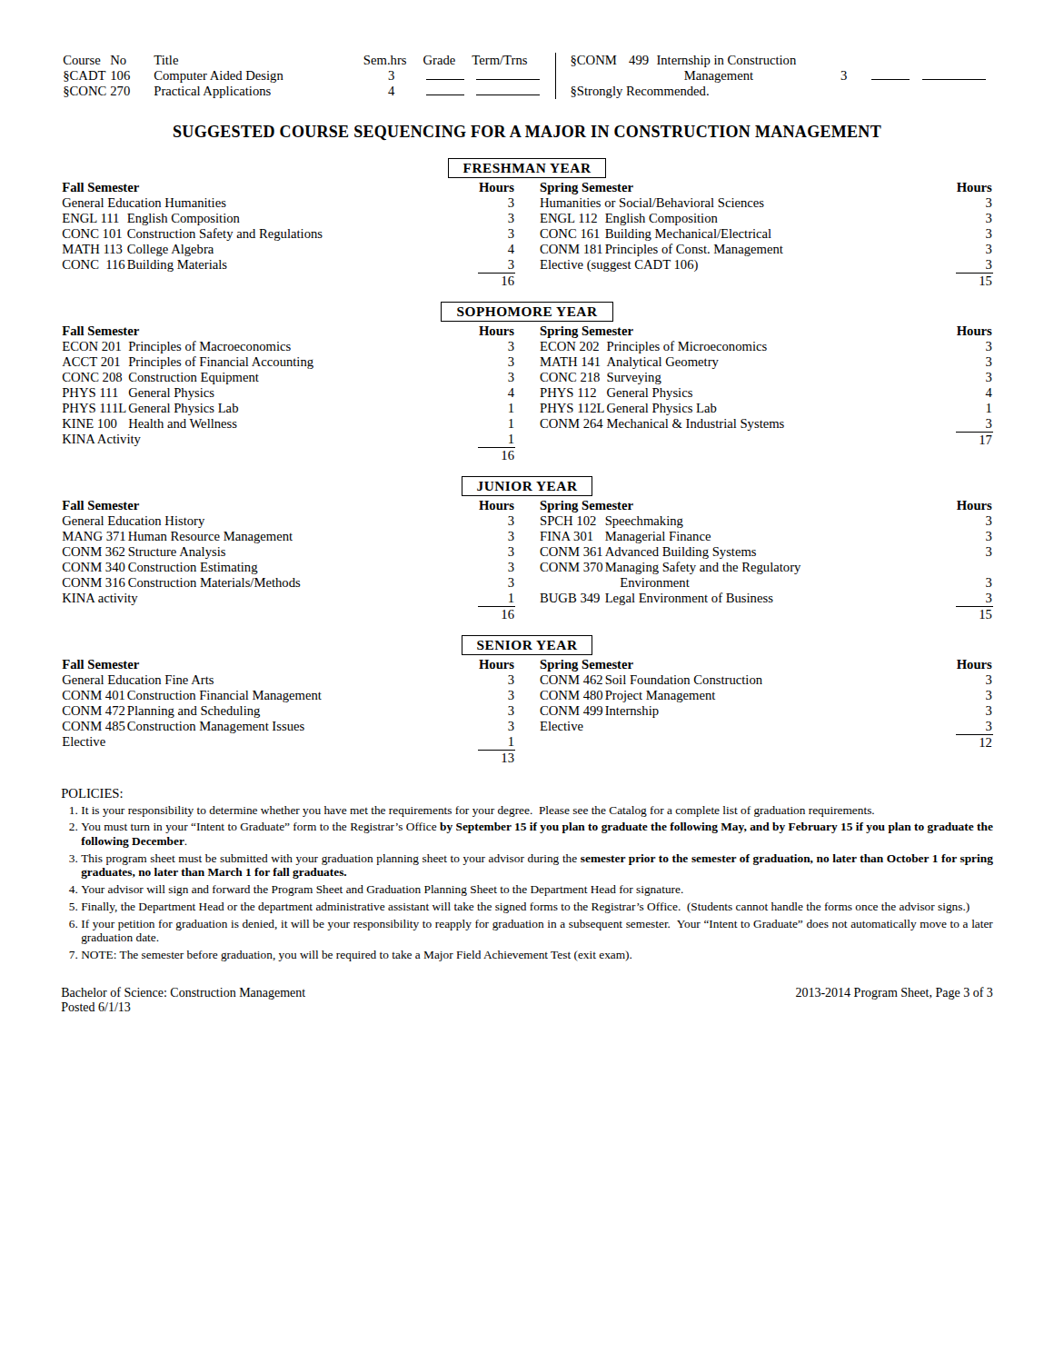| Course | No | Title | Sem.hrs | Grade | Term/Trns |
| --- | --- | --- | --- | --- | --- |
| §CADT | 106 | Computer Aided Design | 3 | | |
| §CONC | 270 | Practical Applications | 4 | | |
| §CONM | 499 | Internship in Construction | | | |
| | | Management | 3 | | |
| §Strongly Recommended. |
SUGGESTED COURSE SEQUENCING FOR A MAJOR IN CONSTRUCTION MANAGEMENT
FRESHMAN YEAR
| Fall Semester | Hours |
| General Education Humanities | 3 |
| ENGL 111 | English Composition | 3 |
| CONC 101 | Construction Safety and Regulations | 3 |
| MATH 113 | College Algebra | 4 |
| CONC 116 | Building Materials | 3 |
| | 16 |
| Spring Semester | Hours |
| Humanities or Social/Behavioral Sciences | 3 |
| ENGL 112 | English Composition | 3 |
| CONC 161 | Building Mechanical/Electrical | 3 |
| CONM 181 | Principles of Const. Management | 3 |
| Elective (suggest CADT 106) | 3 |
| | 15 |
SOPHOMORE YEAR
| Fall Semester | Hours |
| ECON 201 | Principles of Macroeconomics | 3 |
| ACCT 201 | Principles of Financial Accounting | 3 |
| CONC 208 | Construction Equipment | 3 |
| PHYS 111 | General Physics | 4 |
| PHYS 111L | General Physics Lab | 1 |
| KINE 100 | Health and Wellness | 1 |
| KINA Activity | 1 |
| | 16 |
| Spring Semester | Hours |
| ECON 202 | Principles of Microeconomics | 3 |
| MATH 141 | Analytical Geometry | 3 |
| CONC 218 | Surveying | 3 |
| PHYS 112 | General Physics | 4 |
| PHYS 112L | General Physics Lab | 1 |
| CONM 264 | Mechanical & Industrial Systems | 3 |
| | 17 |
JUNIOR YEAR
| Fall Semester | Hours |
| General Education History | 3 |
| MANG 371 | Human Resource Management | 3 |
| CONM 362 | Structure Analysis | 3 |
| CONM 340 | Construction Estimating | 3 |
| CONM 316 | Construction Materials/Methods | 3 |
| KINA activity | 1 |
| | 16 |
| Spring Semester | Hours |
| SPCH 102 | Speechmaking | 3 |
| FINA 301 | Managerial Finance | 3 |
| CONM 361 | Advanced Building Systems | 3 |
| CONM 370 | Managing Safety and the Regulatory | |
| | Environment | 3 |
| BUGB 349 | Legal Environment of Business | 3 |
| | 15 |
SENIOR YEAR
| Fall Semester | Hours |
| General Education Fine Arts | 3 |
| CONM 401 | Construction Financial Management | 3 |
| CONM 472 | Planning and Scheduling | 3 |
| CONM 485 | Construction Management Issues | 3 |
| Elective | 1 |
| | 13 |
| Spring Semester | Hours |
| CONM 462 | Soil Foundation Construction | 3 |
| CONM 480 | Project Management | 3 |
| CONM 499 | Internship | 3 |
| Elective | 3 |
| | 12 |
POLICIES:
It is your responsibility to determine whether you have met the requirements for your degree. Please see the Catalog for a complete list of graduation requirements.
You must turn in your “Intent to Graduate” form to the Registrar’s Office by September 15 if you plan to graduate the following May, and by February 15 if you plan to graduate the following December.
This program sheet must be submitted with your graduation planning sheet to your advisor during the semester prior to the semester of graduation, no later than October 1 for spring graduates, no later than March 1 for fall graduates.
Your advisor will sign and forward the Program Sheet and Graduation Planning Sheet to the Department Head for signature.
Finally, the Department Head or the department administrative assistant will take the signed forms to the Registrar’s Office. (Students cannot handle the forms once the advisor signs.)
If your petition for graduation is denied, it will be your responsibility to reapply for graduation in a subsequent semester. Your “Intent to Graduate” does not automatically move to a later graduation date.
NOTE: The semester before graduation, you will be required to take a Major Field Achievement Test (exit exam).
Bachelor of Science: Construction Management
Posted 6/1/13
2013-2014 Program Sheet, Page 3 of 3